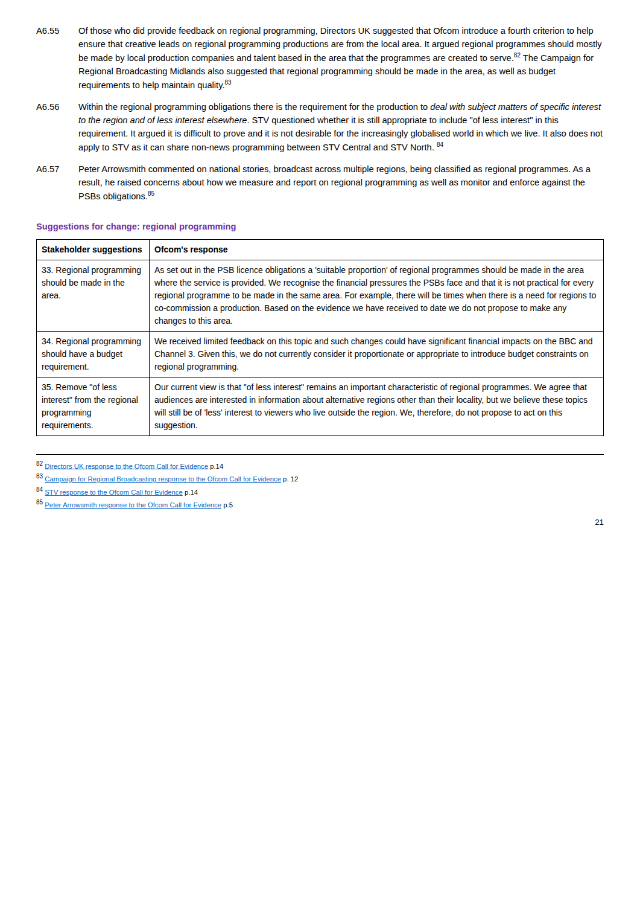A6.55
Of those who did provide feedback on regional programming, Directors UK suggested that Ofcom introduce a fourth criterion to help ensure that creative leads on regional programming productions are from the local area. It argued regional programmes should mostly be made by local production companies and talent based in the area that the programmes are created to serve.82 The Campaign for Regional Broadcasting Midlands also suggested that regional programming should be made in the area, as well as budget requirements to help maintain quality.83
A6.56
Within the regional programming obligations there is the requirement for the production to deal with subject matters of specific interest to the region and of less interest elsewhere. STV questioned whether it is still appropriate to include "of less interest" in this requirement. It argued it is difficult to prove and it is not desirable for the increasingly globalised world in which we live. It also does not apply to STV as it can share non-news programming between STV Central and STV North. 84
A6.57
Peter Arrowsmith commented on national stories, broadcast across multiple regions, being classified as regional programmes. As a result, he raised concerns about how we measure and report on regional programming as well as monitor and enforce against the PSBs obligations.85
Suggestions for change: regional programming
| Stakeholder suggestions | Ofcom's response |
| --- | --- |
| 33. Regional programming should be made in the area. | As set out in the PSB licence obligations a 'suitable proportion' of regional programmes should be made in the area where the service is provided. We recognise the financial pressures the PSBs face and that it is not practical for every regional programme to be made in the same area. For example, there will be times when there is a need for regions to co-commission a production. Based on the evidence we have received to date we do not propose to make any changes to this area. |
| 34. Regional programming should have a budget requirement. | We received limited feedback on this topic and such changes could have significant financial impacts on the BBC and Channel 3. Given this, we do not currently consider it proportionate or appropriate to introduce budget constraints on regional programming. |
| 35. Remove "of less interest" from the regional programming requirements. | Our current view is that "of less interest" remains an important characteristic of regional programmes. We agree that audiences are interested in information about alternative regions other than their locality, but we believe these topics will still be of 'less' interest to viewers who live outside the region. We, therefore, do not propose to act on this suggestion. |
82 Directors UK response to the Ofcom Call for Evidence p.14
83 Campaign for Regional Broadcasting response to the Ofcom Call for Evidence p. 12
84 STV response to the Ofcom Call for Evidence p.14
85 Peter Arrowsmith response to the Ofcom Call for Evidence p.5
21